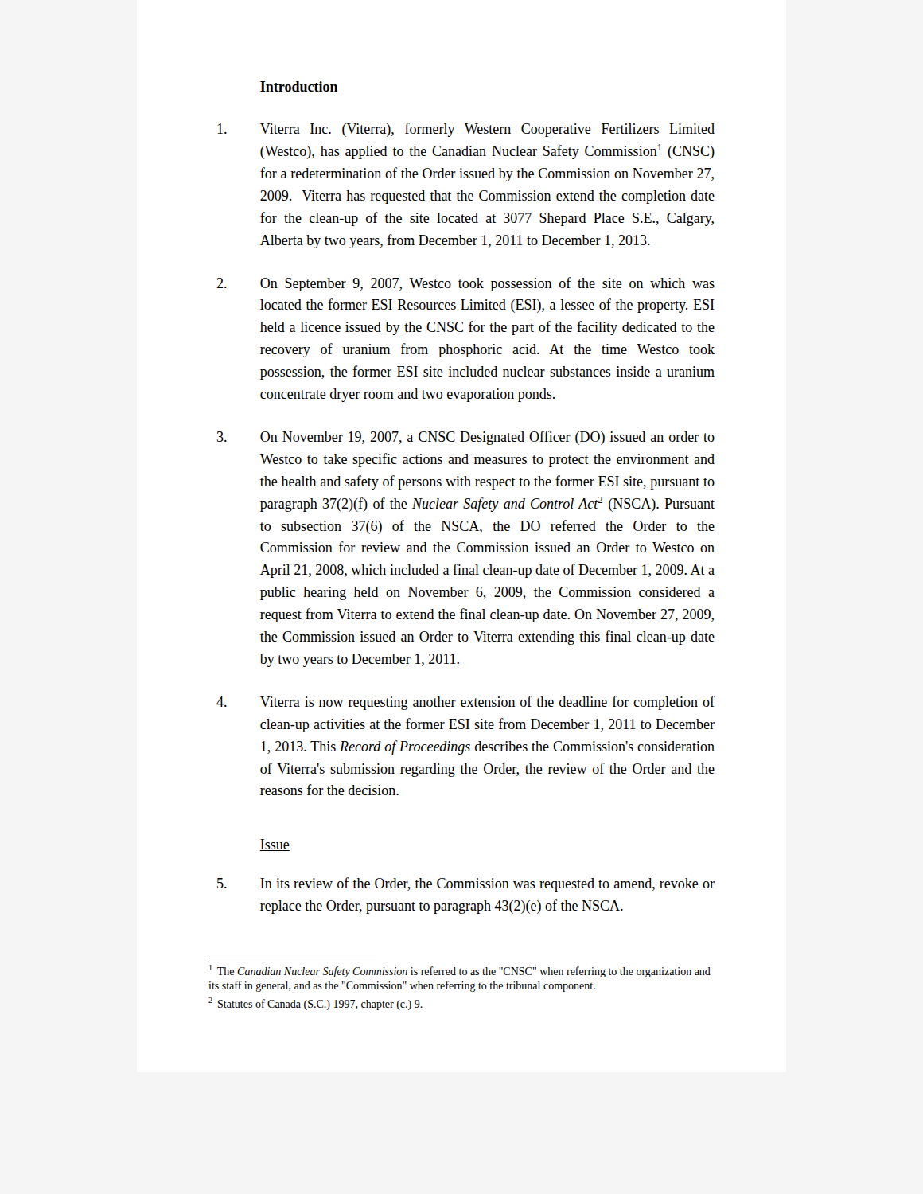Introduction
Viterra Inc. (Viterra), formerly Western Cooperative Fertilizers Limited (Westco), has applied to the Canadian Nuclear Safety Commission1 (CNSC) for a redetermination of the Order issued by the Commission on November 27, 2009. Viterra has requested that the Commission extend the completion date for the clean-up of the site located at 3077 Shepard Place S.E., Calgary, Alberta by two years, from December 1, 2011 to December 1, 2013.
On September 9, 2007, Westco took possession of the site on which was located the former ESI Resources Limited (ESI), a lessee of the property. ESI held a licence issued by the CNSC for the part of the facility dedicated to the recovery of uranium from phosphoric acid. At the time Westco took possession, the former ESI site included nuclear substances inside a uranium concentrate dryer room and two evaporation ponds.
On November 19, 2007, a CNSC Designated Officer (DO) issued an order to Westco to take specific actions and measures to protect the environment and the health and safety of persons with respect to the former ESI site, pursuant to paragraph 37(2)(f) of the Nuclear Safety and Control Act2 (NSCA). Pursuant to subsection 37(6) of the NSCA, the DO referred the Order to the Commission for review and the Commission issued an Order to Westco on April 21, 2008, which included a final clean-up date of December 1, 2009. At a public hearing held on November 6, 2009, the Commission considered a request from Viterra to extend the final clean-up date. On November 27, 2009, the Commission issued an Order to Viterra extending this final clean-up date by two years to December 1, 2011.
Viterra is now requesting another extension of the deadline for completion of clean-up activities at the former ESI site from December 1, 2011 to December 1, 2013. This Record of Proceedings describes the Commission's consideration of Viterra's submission regarding the Order, the review of the Order and the reasons for the decision.
Issue
In its review of the Order, the Commission was requested to amend, revoke or replace the Order, pursuant to paragraph 43(2)(e) of the NSCA.
1 The Canadian Nuclear Safety Commission is referred to as the "CNSC" when referring to the organization and its staff in general, and as the "Commission" when referring to the tribunal component.
2 Statutes of Canada (S.C.) 1997, chapter (c.) 9.